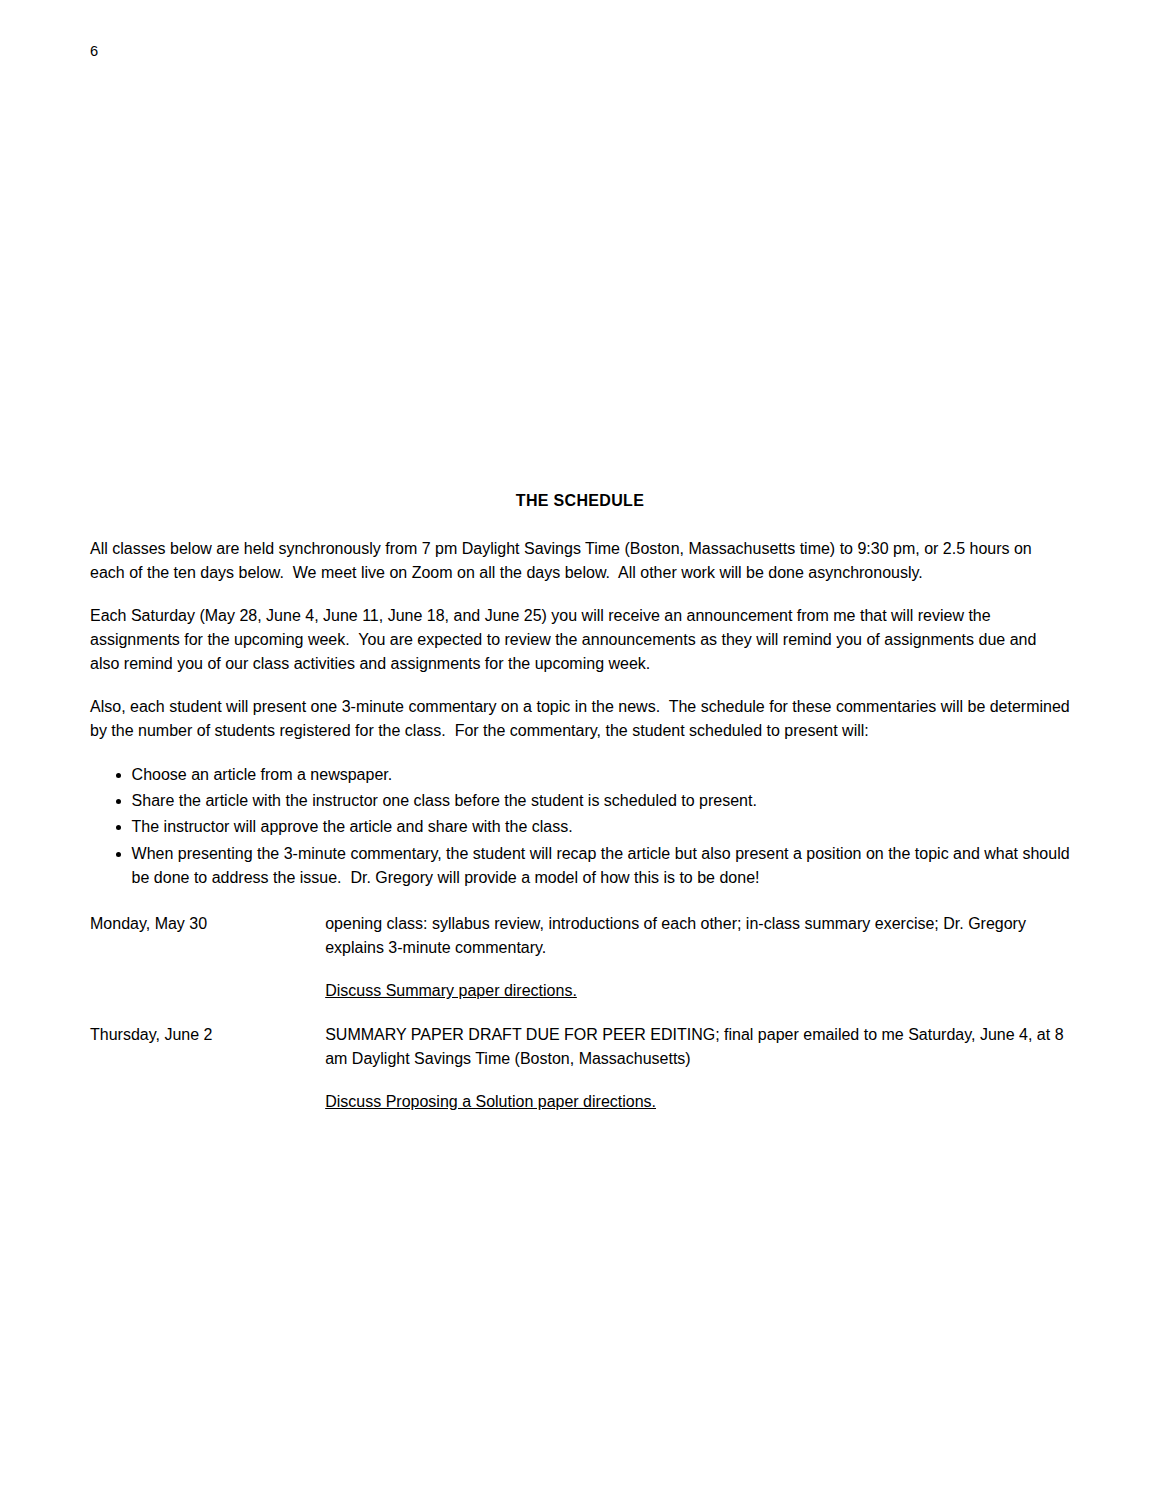6
THE SCHEDULE
All classes below are held synchronously from 7 pm Daylight Savings Time (Boston, Massachusetts time) to 9:30 pm, or 2.5 hours on each of the ten days below. We meet live on Zoom on all the days below. All other work will be done asynchronously.
Each Saturday (May 28, June 4, June 11, June 18, and June 25) you will receive an announcement from me that will review the assignments for the upcoming week. You are expected to review the announcements as they will remind you of assignments due and also remind you of our class activities and assignments for the upcoming week.
Also, each student will present one 3-minute commentary on a topic in the news. The schedule for these commentaries will be determined by the number of students registered for the class. For the commentary, the student scheduled to present will:
Choose an article from a newspaper.
Share the article with the instructor one class before the student is scheduled to present.
The instructor will approve the article and share with the class.
When presenting the 3-minute commentary, the student will recap the article but also present a position on the topic and what should be done to address the issue. Dr. Gregory will provide a model of how this is to be done!
| Monday, May 30 | opening class: syllabus review, introductions of each other; in-class summary exercise; Dr. Gregory explains 3-minute commentary. Discuss Summary paper directions. |
| Thursday, June 2 | SUMMARY PAPER DRAFT DUE FOR PEER EDITING; final paper emailed to me Saturday, June 4, at 8 am Daylight Savings Time (Boston, Massachusetts) Discuss Proposing a Solution paper directions. |